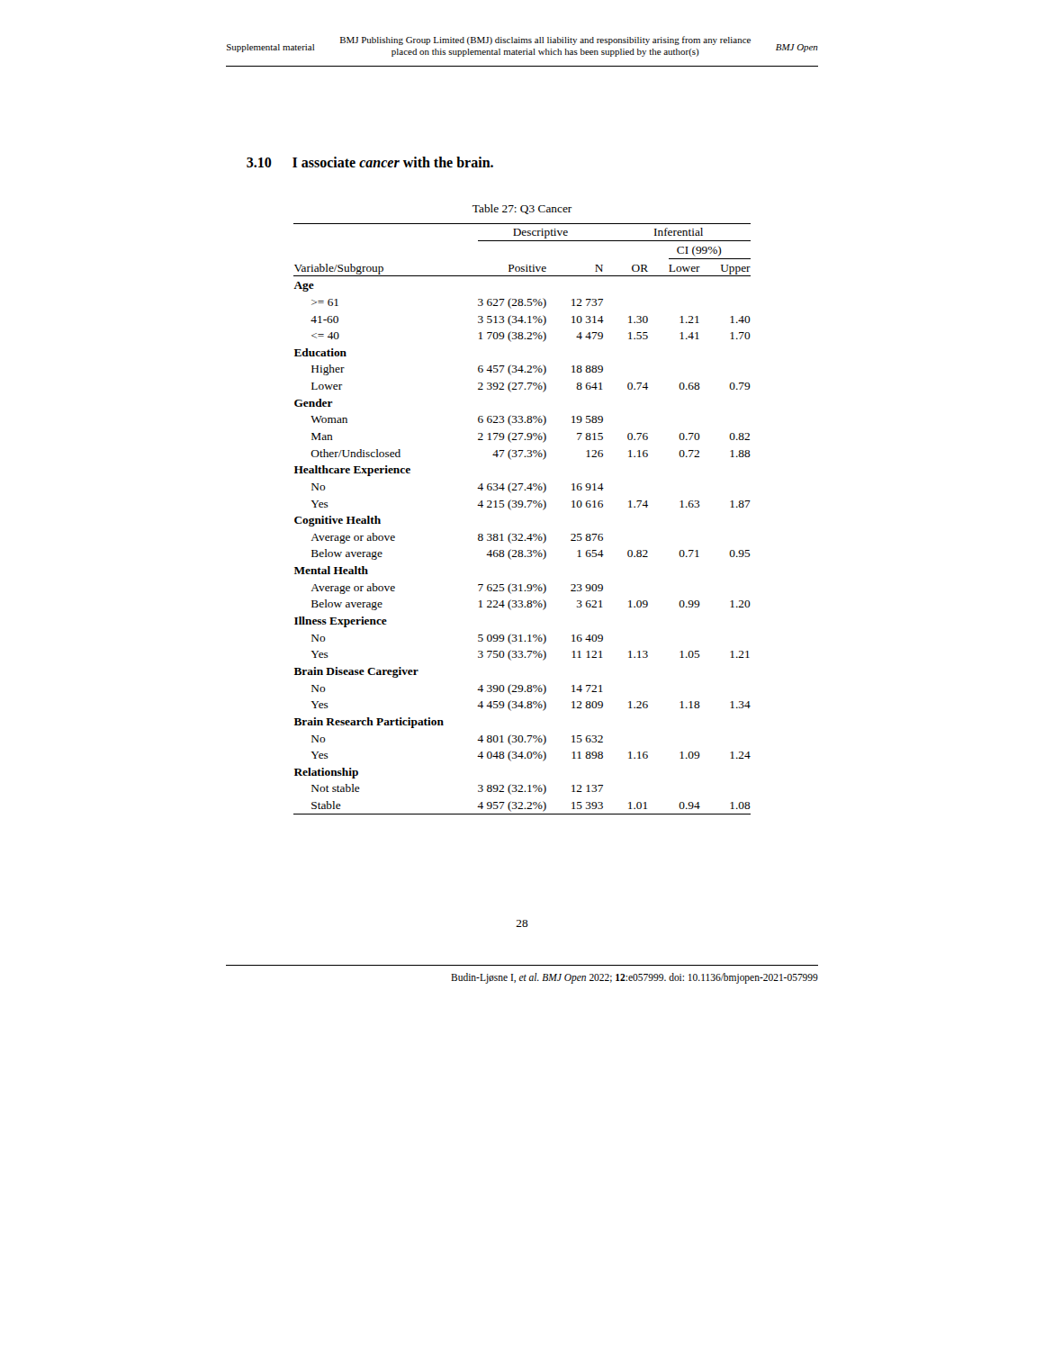Supplemental material
BMJ Publishing Group Limited (BMJ) disclaims all liability and responsibility arising from any reliance placed on this supplemental material which has been supplied by the author(s)
BMJ Open
3.10 I associate cancer with the brain.
Table 27: Q3 Cancer
| | Descriptive | Inferential |
| --- | --- | --- |
| | | | | CI (99%) |
| Variable/Subgroup | Positive | N | OR | Lower | Upper |
| Age | | | | | |
| >= 61 | 3 627 (28.5%) | 12 737 | | | |
| 41-60 | 3 513 (34.1%) | 10 314 | 1.30 | 1.21 | 1.40 |
| <= 40 | 1 709 (38.2%) | 4 479 | 1.55 | 1.41 | 1.70 |
| Education | | | | | |
| Higher | 6 457 (34.2%) | 18 889 | | | |
| Lower | 2 392 (27.7%) | 8 641 | 0.74 | 0.68 | 0.79 |
| Gender | | | | | |
| Woman | 6 623 (33.8%) | 19 589 | | | |
| Man | 2 179 (27.9%) | 7 815 | 0.76 | 0.70 | 0.82 |
| Other/Undisclosed | 47 (37.3%) | 126 | 1.16 | 0.72 | 1.88 |
| Healthcare Experience | | | | | |
| No | 4 634 (27.4%) | 16 914 | | | |
| Yes | 4 215 (39.7%) | 10 616 | 1.74 | 1.63 | 1.87 |
| Cognitive Health | | | | | |
| Average or above | 8 381 (32.4%) | 25 876 | | | |
| Below average | 468 (28.3%) | 1 654 | 0.82 | 0.71 | 0.95 |
| Mental Health | | | | | |
| Average or above | 7 625 (31.9%) | 23 909 | | | |
| Below average | 1 224 (33.8%) | 3 621 | 1.09 | 0.99 | 1.20 |
| Illness Experience | | | | | |
| No | 5 099 (31.1%) | 16 409 | | | |
| Yes | 3 750 (33.7%) | 11 121 | 1.13 | 1.05 | 1.21 |
| Brain Disease Caregiver | | | | | |
| No | 4 390 (29.8%) | 14 721 | | | |
| Yes | 4 459 (34.8%) | 12 809 | 1.26 | 1.18 | 1.34 |
| Brain Research Participation | | | | | |
| No | 4 801 (30.7%) | 15 632 | | | |
| Yes | 4 048 (34.0%) | 11 898 | 1.16 | 1.09 | 1.24 |
| Relationship | | | | | |
| Not stable | 3 892 (32.1%) | 12 137 | | | |
| Stable | 4 957 (32.2%) | 15 393 | 1.01 | 0.94 | 1.08 |
28
Budin-Ljøsne I, et al. BMJ Open 2022; 12:e057999. doi: 10.1136/bmjopen-2021-057999